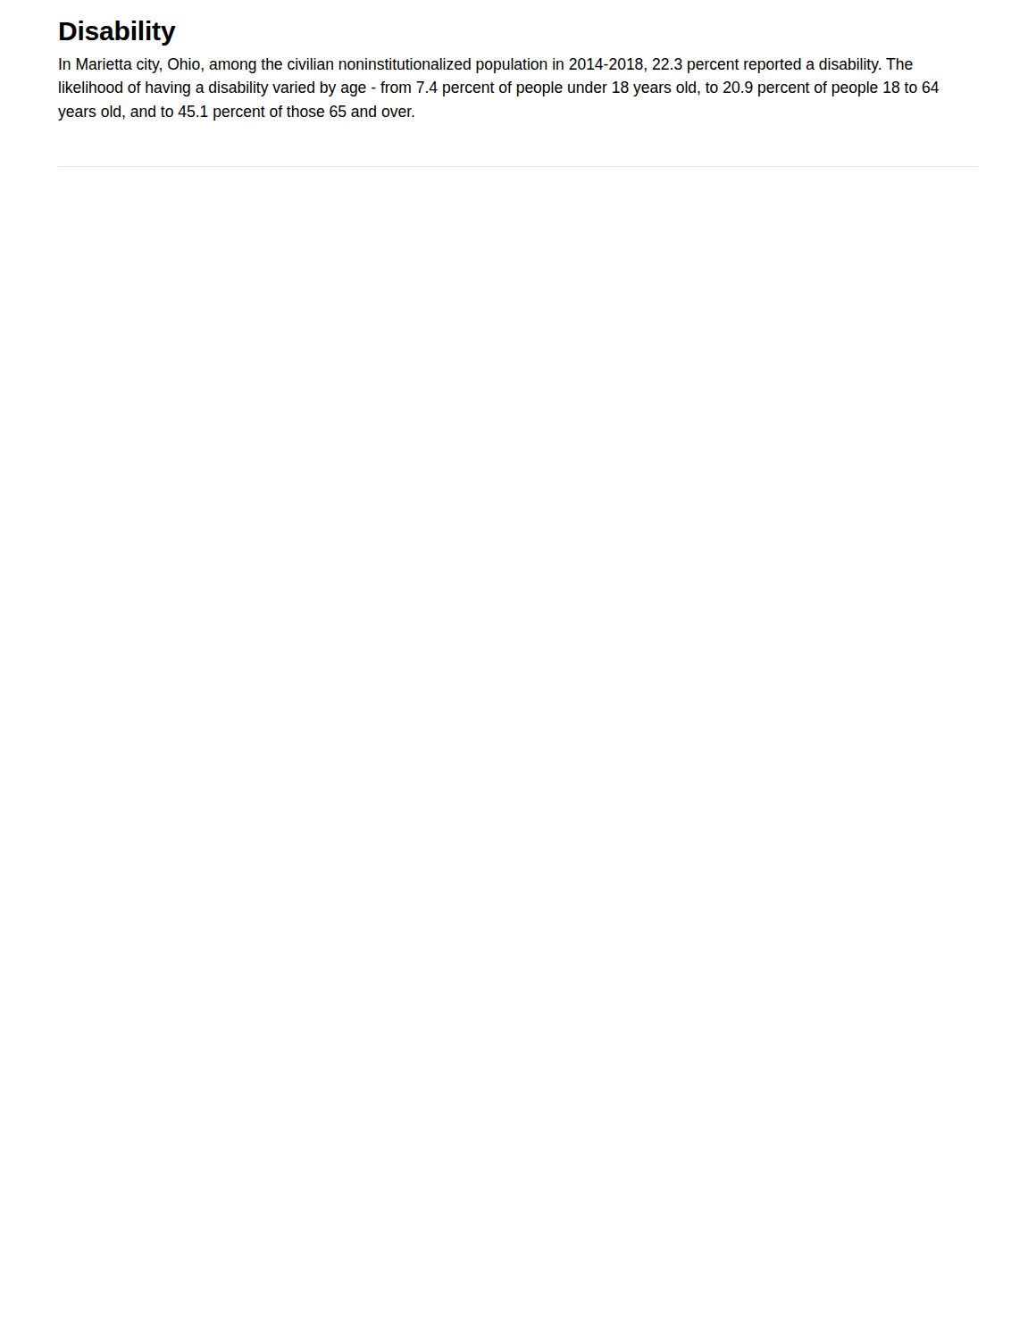Disability
In Marietta city, Ohio, among the civilian noninstitutionalized population in 2014-2018, 22.3 percent reported a disability. The likelihood of having a disability varied by age - from 7.4 percent of people under 18 years old, to 20.9 percent of people 18 to 64 years old, and to 45.1 percent of those 65 and over.